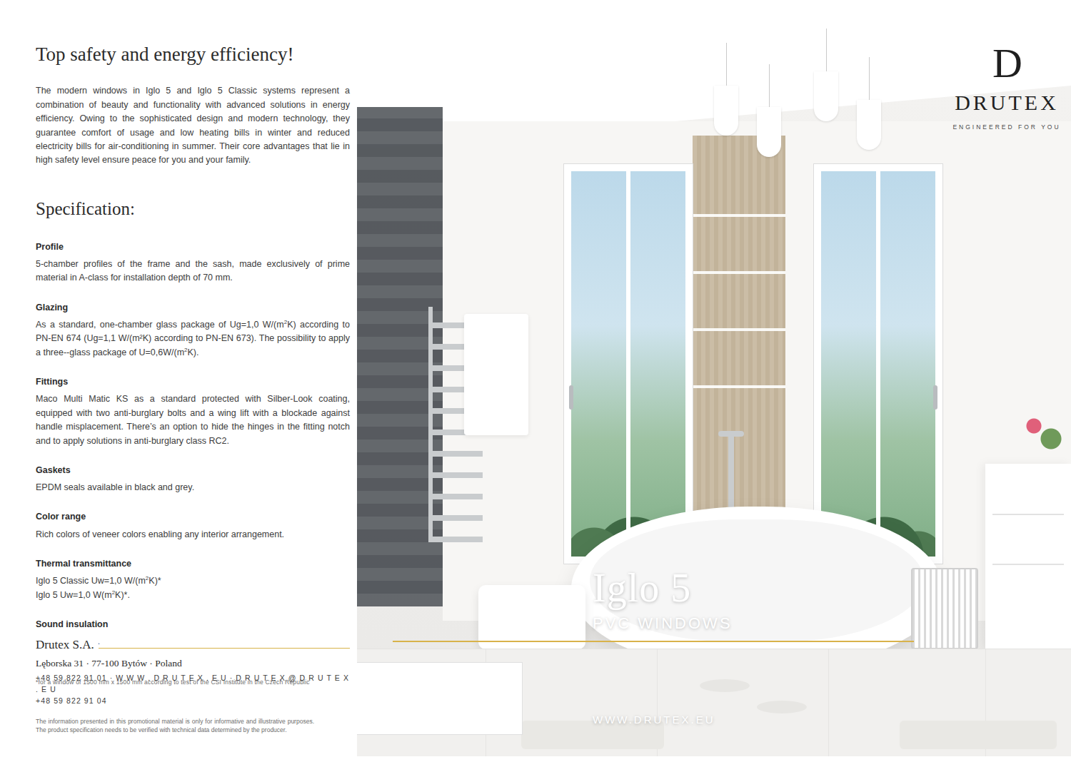Top safety and energy efficiency!
The modern windows in Iglo 5 and Iglo 5 Classic systems represent a combination of beauty and functionality with advanced solutions in energy efficiency. Owing to the sophisticated design and modern technology, they guarantee comfort of usage and low heating bills in winter and reduced electricity bills for air-conditioning in summer. Their core advantages that lie in high safety level ensure peace for you and your family.
Specification:
Profile
5-chamber profiles of the frame and the sash, made exclusively of prime material in A-class for installation depth of 70 mm.
Glazing
As a standard, one-chamber glass package of Ug=1,0 W/(m2K) according to PN-EN 674 (Ug=1,1 W/(m²K) according to PN-EN 673). The possibility to apply a three-⁠-glass package of U=0,6W/(m2K).
Fittings
Maco Multi Matic KS as a standard protected with Silber-Look coating, equipped with two anti-burglary bolts and a wing lift with a blockade against handle misplacement. There’s an option to hide the hinges in the fitting notch and to apply solutions in anti-burglary class RC2.
Gaskets
EPDM seals available in black and grey.
Color range
Rich colors of veneer colors enabling any interior arrangement.
Thermal transmittance
Iglo 5 Classic Uw=1,0 W/(m2K)*
Iglo 5 Uw=1,0 W(m2K)*.
Sound insulation
Rw= 34 - 43 dB.
*for a window of 1500 mm x 1500 mm according to test of the CSI Institute in the Czech Republic
Drutex S.A.
Lęborska 31 · 77-100 Bytów · Poland
+48 59 822 91 01 · W W W . D R U T E X . E U · D R U T E X @ D R U T E X . E U
+48 59 822 91 04
The information presented in this promotional material is only for informative and illustrative purposes. The product specification needs to be verified with technical data determined by the producer.
D
DRUTEX
ENGINEERED FOR YOU
Iglo 5
PVC WINDOWS
WWW.DRUTEX.EU